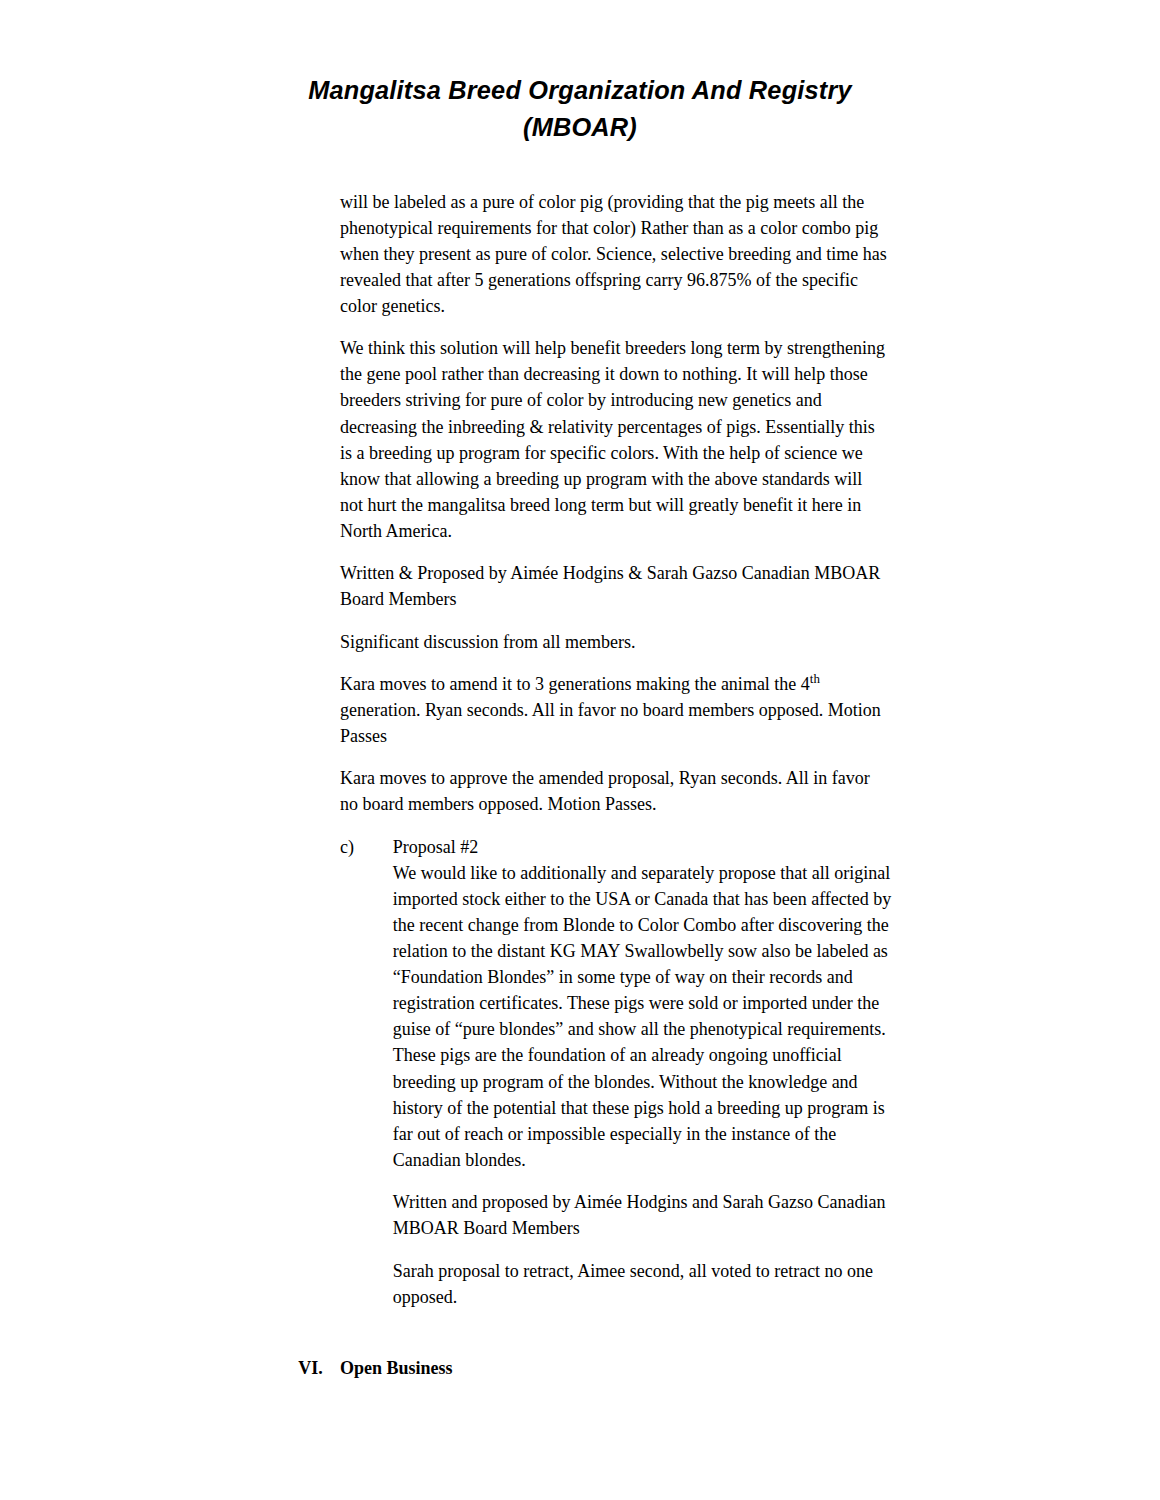Mangalitsa Breed Organization And Registry (MBOAR)
will be labeled as a pure of color pig (providing that the pig meets all the phenotypical requirements for that color) Rather than as a color combo pig when they present as pure of color. Science, selective breeding and time has revealed that after 5 generations offspring carry 96.875% of the specific color genetics.
We think this solution will help benefit breeders long term by strengthening the gene pool rather than decreasing it down to nothing. It will help those breeders striving for pure of color by introducing new genetics and decreasing the inbreeding & relativity percentages of pigs. Essentially this is a breeding up program for specific colors. With the help of science we know that allowing a breeding up program with the above standards will not hurt the mangalitsa breed long term but will greatly benefit it here in North America.
Written & Proposed by Aimée Hodgins & Sarah Gazso Canadian MBOAR Board Members
Significant discussion from all members.
Kara moves to amend it to 3 generations making the animal the 4th generation. Ryan seconds. All in favor no board members opposed. Motion Passes
Kara moves to approve the amended proposal, Ryan seconds. All in favor no board members opposed. Motion Passes.
c)
Proposal #2
We would like to additionally and separately propose that all original imported stock either to the USA or Canada that has been affected by the recent change from Blonde to Color Combo after discovering the relation to the distant KG MAY Swallowbelly sow also be labeled as “Foundation Blondes” in some type of way on their records and registration certificates. These pigs were sold or imported under the guise of “pure blondes” and show all the phenotypical requirements. These pigs are the foundation of an already ongoing unofficial breeding up program of the blondes. Without the knowledge and history of the potential that these pigs hold a breeding up program is far out of reach or impossible especially in the instance of the Canadian blondes.
Written and proposed by Aimée Hodgins and Sarah Gazso Canadian MBOAR Board Members
Sarah proposal to retract, Aimee second, all voted to retract no one opposed.
VI. Open Business